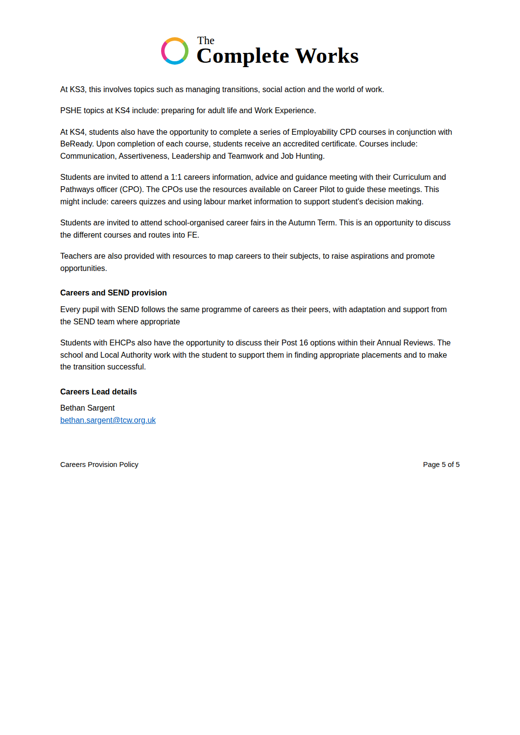The
Complete Works
At KS3, this involves topics such as managing transitions, social action and the world of work.
PSHE topics at KS4 include: preparing for adult life and Work Experience.
At KS4, students also have the opportunity to complete a series of Employability CPD courses in conjunction with BeReady. Upon completion of each course, students receive an accredited certificate. Courses include: Communication, Assertiveness, Leadership and Teamwork and Job Hunting.
Students are invited to attend a 1:1 careers information, advice and guidance meeting with their Curriculum and Pathways officer (CPO). The CPOs use the resources available on Career Pilot to guide these meetings. This might include: careers quizzes and using labour market information to support student's decision making.
Students are invited to attend school-organised career fairs in the Autumn Term. This is an opportunity to discuss the different courses and routes into FE.
Teachers are also provided with resources to map careers to their subjects, to raise aspirations and promote opportunities.
Careers and SEND provision
Every pupil with SEND follows the same programme of careers as their peers, with adaptation and support from the SEND team where appropriate
Students with EHCPs also have the opportunity to discuss their Post 16 options within their Annual Reviews. The school and Local Authority work with the student to support them in finding appropriate placements and to make the transition successful.
Careers Lead details
Bethan Sargent
bethan.sargent@tcw.org.uk
Careers Provision Policy Page 5 of 5